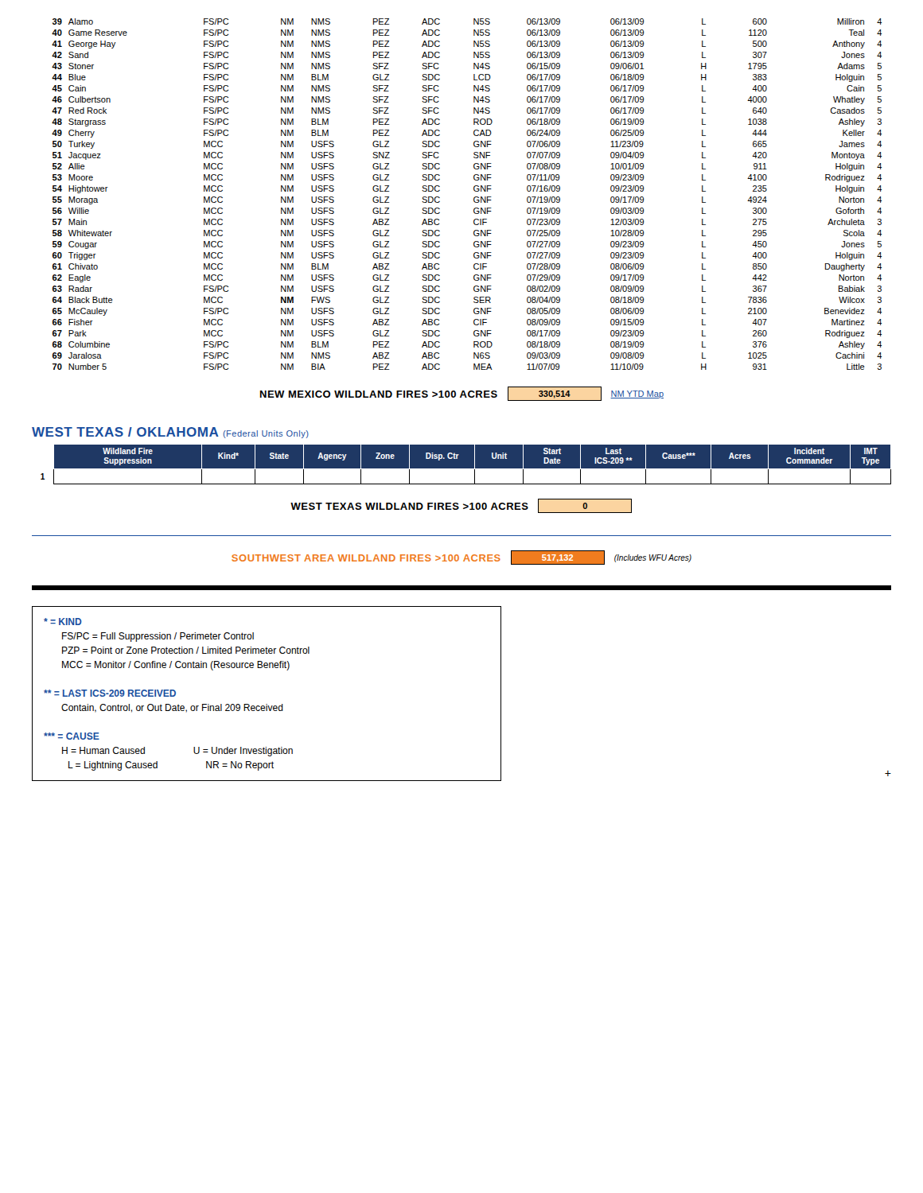| 39 | Alamo | FS/PC | NM | NMS | PEZ | ADC | N5S | 06/13/09 | 06/13/09 | L | 600 | Milliron | 4 |
| 40 | Game Reserve | FS/PC | NM | NMS | PEZ | ADC | N5S | 06/13/09 | 06/13/09 | L | 1120 | Teal | 4 |
| 41 | George Hay | FS/PC | NM | NMS | PEZ | ADC | N5S | 06/13/09 | 06/13/09 | L | 500 | Anthony | 4 |
| 42 | Sand | FS/PC | NM | NMS | PEZ | ADC | N5S | 06/13/09 | 06/13/09 | L | 307 | Jones | 4 |
| 43 | Stoner | FS/PC | NM | NMS | SFZ | SFC | N4S | 06/15/09 | 09/06/01 | H | 1795 | Adams | 5 |
| 44 | Blue | FS/PC | NM | BLM | GLZ | SDC | LCD | 06/17/09 | 06/18/09 | H | 383 | Holguin | 5 |
| 45 | Cain | FS/PC | NM | NMS | SFZ | SFC | N4S | 06/17/09 | 06/17/09 | L | 400 | Cain | 5 |
| 46 | Culbertson | FS/PC | NM | NMS | SFZ | SFC | N4S | 06/17/09 | 06/17/09 | L | 4000 | Whatley | 5 |
| 47 | Red Rock | FS/PC | NM | NMS | SFZ | SFC | N4S | 06/17/09 | 06/17/09 | L | 640 | Casados | 5 |
| 48 | Stargrass | FS/PC | NM | BLM | PEZ | ADC | ROD | 06/18/09 | 06/19/09 | L | 1038 | Ashley | 3 |
| 49 | Cherry | FS/PC | NM | BLM | PEZ | ADC | CAD | 06/24/09 | 06/25/09 | L | 444 | Keller | 4 |
| 50 | Turkey | MCC | NM | USFS | GLZ | SDC | GNF | 07/06/09 | 11/23/09 | L | 665 | James | 4 |
| 51 | Jacquez | MCC | NM | USFS | SNZ | SFC | SNF | 07/07/09 | 09/04/09 | L | 420 | Montoya | 4 |
| 52 | Allie | MCC | NM | USFS | GLZ | SDC | GNF | 07/08/09 | 10/01/09 | L | 911 | Holguin | 4 |
| 53 | Moore | MCC | NM | USFS | GLZ | SDC | GNF | 07/11/09 | 09/23/09 | L | 4100 | Rodriguez | 4 |
| 54 | Hightower | MCC | NM | USFS | GLZ | SDC | GNF | 07/16/09 | 09/23/09 | L | 235 | Holguin | 4 |
| 55 | Moraga | MCC | NM | USFS | GLZ | SDC | GNF | 07/19/09 | 09/17/09 | L | 4924 | Norton | 4 |
| 56 | Willie | MCC | NM | USFS | GLZ | SDC | GNF | 07/19/09 | 09/03/09 | L | 300 | Goforth | 4 |
| 57 | Main | MCC | NM | USFS | ABZ | ABC | CIF | 07/23/09 | 12/03/09 | L | 275 | Archuleta | 3 |
| 58 | Whitewater | MCC | NM | USFS | GLZ | SDC | GNF | 07/25/09 | 10/28/09 | L | 295 | Scola | 4 |
| 59 | Cougar | MCC | NM | USFS | GLZ | SDC | GNF | 07/27/09 | 09/23/09 | L | 450 | Jones | 5 |
| 60 | Trigger | MCC | NM | USFS | GLZ | SDC | GNF | 07/27/09 | 09/23/09 | L | 400 | Holguin | 4 |
| 61 | Chivato | MCC | NM | BLM | ABZ | ABC | CIF | 07/28/09 | 08/06/09 | L | 850 | Daugherty | 4 |
| 62 | Eagle | MCC | NM | USFS | GLZ | SDC | GNF | 07/29/09 | 09/17/09 | L | 442 | Norton | 4 |
| 63 | Radar | FS/PC | NM | USFS | GLZ | SDC | GNF | 08/02/09 | 08/09/09 | L | 367 | Babiak | 3 |
| 64 | Black Butte | MCC | NM | FWS | GLZ | SDC | SER | 08/04/09 | 08/18/09 | L | 7836 | Wilcox | 3 |
| 65 | McCauley | FS/PC | NM | USFS | GLZ | SDC | GNF | 08/05/09 | 08/06/09 | L | 2100 | Benevidez | 4 |
| 66 | Fisher | MCC | NM | USFS | ABZ | ABC | CIF | 08/09/09 | 09/15/09 | L | 407 | Martinez | 4 |
| 67 | Park | MCC | NM | USFS | GLZ | SDC | GNF | 08/17/09 | 09/23/09 | L | 260 | Rodriguez | 4 |
| 68 | Columbine | FS/PC | NM | BLM | PEZ | ADC | ROD | 08/18/09 | 08/19/09 | L | 376 | Ashley | 4 |
| 69 | Jaralosa | FS/PC | NM | NMS | ABZ | ABC | N6S | 09/03/09 | 09/08/09 | L | 1025 | Cachini | 4 |
| 70 | Number 5 | FS/PC | NM | BIA | PEZ | ADC | MEA | 11/07/09 | 11/10/09 | H | 931 | Little | 3 |
NEW MEXICO WILDLAND FIRES >100 ACRES 330,514 NM YTD Map
WEST TEXAS / OKLAHOMA (Federal Units Only)
| | Wildland Fire Suppression | Kind* | State | Agency | Zone | Disp. Ctr | Unit | Start Date | Last ICS-209 ** | Cause*** | Acres | Incident Commander | IMT Type |
| --- | --- | --- | --- | --- | --- | --- | --- | --- | --- | --- | --- | --- | --- |
| 1 | | | | | | | | | | | | | |
WEST TEXAS WILDLAND FIRES >100 ACRES 0
SOUTHWEST AREA WILDLAND FIRES >100 ACRES 517,132 (Includes WFU Acres)
* = KIND
FS/PC = Full Suppression / Perimeter Control
PZP = Point or Zone Protection / Limited Perimeter Control
MCC = Monitor / Confine / Contain (Resource Benefit)
** = LAST ICS-209 RECEIVED
Contain, Control, or Out Date, or Final 209 Received
*** = CAUSE
H = Human Caused U = Under Investigation
L = Lightning Caused NR = No Report
+